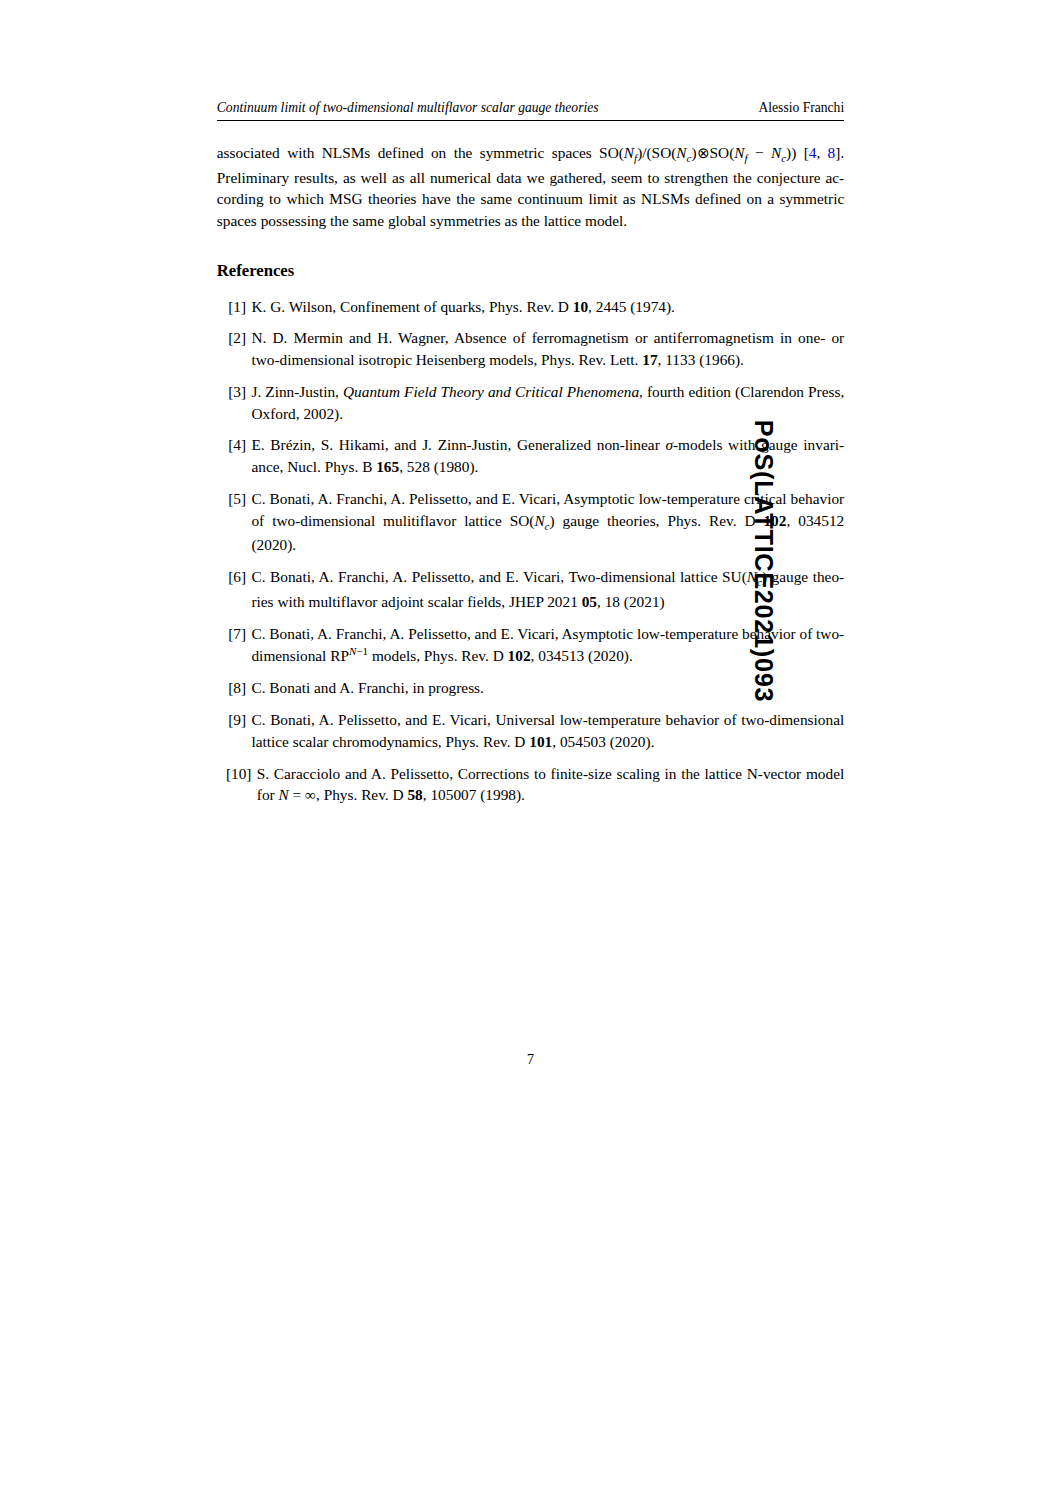Continuum limit of two-dimensional multiflavor scalar gauge theories Alessio Franchi
associated with NLSMs defined on the symmetric spaces SO(Nf)/(SO(Nc)⊗SO(Nf − Nc)) [4, 8]. Preliminary results, as well as all numerical data we gathered, seem to strengthen the conjecture according to which MSG theories have the same continuum limit as NLSMs defined on a symmetric spaces possessing the same global symmetries as the lattice model.
References
[1] K. G. Wilson, Confinement of quarks, Phys. Rev. D 10, 2445 (1974).
[2] N. D. Mermin and H. Wagner, Absence of ferromagnetism or antiferromagnetism in one- or two-dimensional isotropic Heisenberg models, Phys. Rev. Lett. 17, 1133 (1966).
[3] J. Zinn-Justin, Quantum Field Theory and Critical Phenomena, fourth edition (Clarendon Press, Oxford, 2002).
[4] E. Brézin, S. Hikami, and J. Zinn-Justin, Generalized non-linear σ-models with gauge invariance, Nucl. Phys. B 165, 528 (1980).
[5] C. Bonati, A. Franchi, A. Pelissetto, and E. Vicari, Asymptotic low-temperature critical behavior of two-dimensional mulitiflavor lattice SO(Nc) gauge theories, Phys. Rev. D 102, 034512 (2020).
[6] C. Bonati, A. Franchi, A. Pelissetto, and E. Vicari, Two-dimensional lattice SU(Nc) gauge theories with multiflavor adjoint scalar fields, JHEP 2021 05, 18 (2021)
[7] C. Bonati, A. Franchi, A. Pelissetto, and E. Vicari, Asymptotic low-temperature behavior of two-dimensional RPN−1 models, Phys. Rev. D 102, 034513 (2020).
[8] C. Bonati and A. Franchi, in progress.
[9] C. Bonati, A. Pelissetto, and E. Vicari, Universal low-temperature behavior of two-dimensional lattice scalar chromodynamics, Phys. Rev. D 101, 054503 (2020).
[10] S. Caracciolo and A. Pelissetto, Corrections to finite-size scaling in the lattice N-vector model for N = ∞, Phys. Rev. D 58, 105007 (1998).
PoS(LATTICE2021)093
7